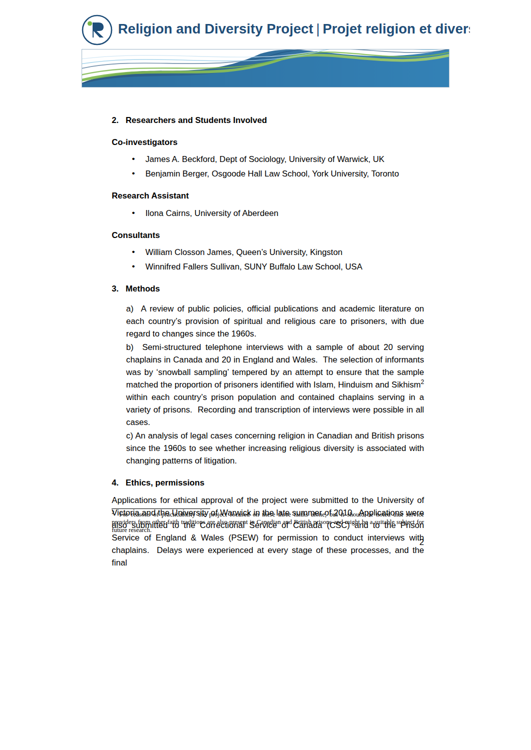Religion and Diversity Project|Projet religion et diversité
2. Researchers and Students Involved
Co-investigators
James A. Beckford, Dept of Sociology, University of Warwick, UK
Benjamin Berger, Osgoode Hall Law School, York University, Toronto
Research Assistant
Ilona Cairns, University of Aberdeen
Consultants
William Closson James, Queen’s University, Kingston
Winnifred Fallers Sullivan, SUNY Buffalo Law School, USA
3. Methods
a) A review of public policies, official publications and academic literature on each country’s provision of spiritual and religious care to prisoners, with due regard to changes since the 1960s.
b) Semi-structured telephone interviews with a sample of about 20 serving chaplains in Canada and 20 in England and Wales. The selection of informants was by ‘snowball sampling’ tempered by an attempt to ensure that the sample matched the proportion of prisoners identified with Islam, Hinduism and Sikhism2 within each country’s prison population and contained chaplains serving in a variety of prisons. Recording and transcription of interviews were possible in all cases.
c) An analysis of legal cases concerning religion in Canadian and British prisons since the 1960s to see whether increasing religious diversity is associated with changing patterns of litigation.
4. Ethics, permissions
Applications for ethical approval of the project were submitted to the University of Victoria and the University of Warwick in the late summer of 2010. Applications were also submitted to the Correctional Service of Canada (CSC) and to the Prison Service of England & Wales (PSEW) for permission to conduct interviews with chaplains. Delays were experienced at every stage of these processes, and the final
2 For reasons of practicability the project focused on these three faiths alone, but it should be noted that service providers from other faith traditions are also present in Canadian and British prisons and might be a suitable subject for future research.
2